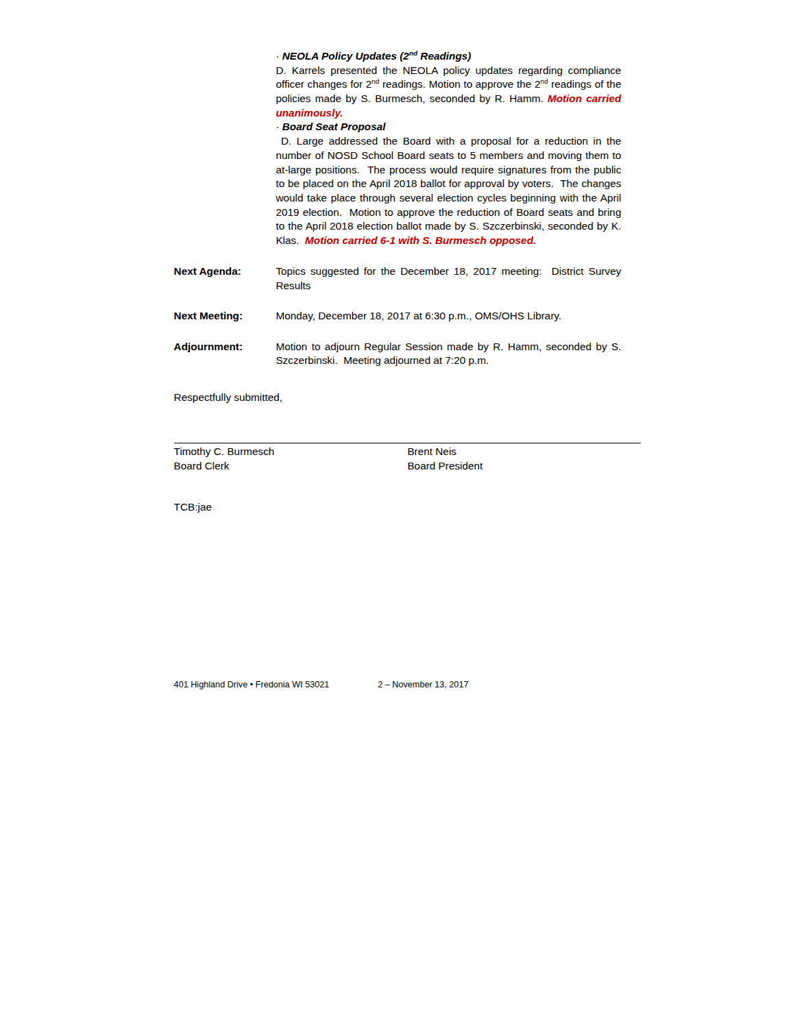· NEOLA Policy Updates (2nd Readings)
D. Karrels presented the NEOLA policy updates regarding compliance officer changes for 2nd readings. Motion to approve the 2nd readings of the policies made by S. Burmesch, seconded by R. Hamm. Motion carried unanimously.
· Board Seat Proposal
D. Large addressed the Board with a proposal for a reduction in the number of NOSD School Board seats to 5 members and moving them to at-large positions. The process would require signatures from the public to be placed on the April 2018 ballot for approval by voters. The changes would take place through several election cycles beginning with the April 2019 election. Motion to approve the reduction of Board seats and bring to the April 2018 election ballot made by S. Szczerbinski, seconded by K. Klas. Motion carried 6-1 with S. Burmesch opposed.
| Next Agenda: | Topics suggested for the December 18, 2017 meeting: District Survey Results |
| Next Meeting: | Monday, December 18, 2017 at 6:30 p.m., OMS/OHS Library. |
| Adjournment: | Motion to adjourn Regular Session made by R. Hamm, seconded by S. Szczerbinski. Meeting adjourned at 7:20 p.m. |
Respectfully submitted,
| Timothy C. Burmesch Board Clerk | Brent Neis Board President |
TCB:jae
401 Highland Drive • Fredonia WI 53021
2 – November 13, 2017